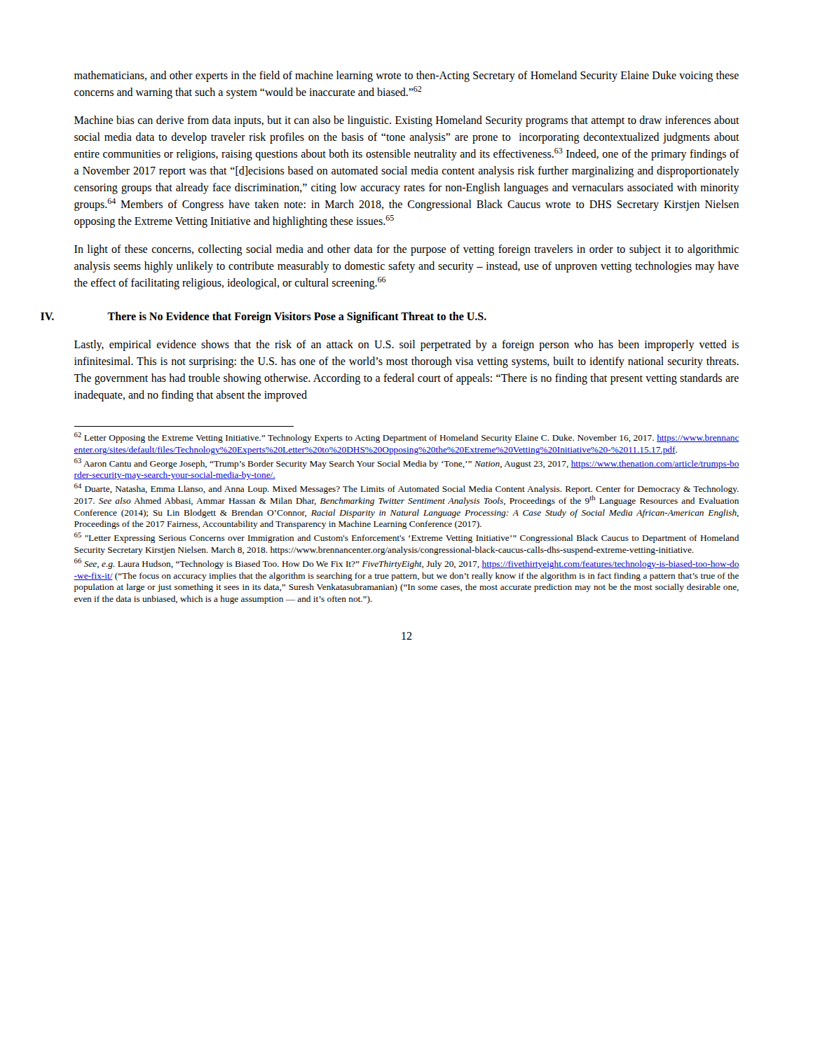mathematicians, and other experts in the field of machine learning wrote to then-Acting Secretary of Homeland Security Elaine Duke voicing these concerns and warning that such a system “would be inaccurate and biased.”62
Machine bias can derive from data inputs, but it can also be linguistic. Existing Homeland Security programs that attempt to draw inferences about social media data to develop traveler risk profiles on the basis of “tone analysis” are prone to incorporating decontextualized judgments about entire communities or religions, raising questions about both its ostensible neutrality and its effectiveness.63 Indeed, one of the primary findings of a November 2017 report was that “[d]ecisions based on automated social media content analysis risk further marginalizing and disproportionately censoring groups that already face discrimination,” citing low accuracy rates for non-English languages and vernaculars associated with minority groups.64 Members of Congress have taken note: in March 2018, the Congressional Black Caucus wrote to DHS Secretary Kirstjen Nielsen opposing the Extreme Vetting Initiative and highlighting these issues.65
In light of these concerns, collecting social media and other data for the purpose of vetting foreign travelers in order to subject it to algorithmic analysis seems highly unlikely to contribute measurably to domestic safety and security – instead, use of unproven vetting technologies may have the effect of facilitating religious, ideological, or cultural screening.66
IV. There is No Evidence that Foreign Visitors Pose a Significant Threat to the U.S.
Lastly, empirical evidence shows that the risk of an attack on U.S. soil perpetrated by a foreign person who has been improperly vetted is infinitesimal. This is not surprising: the U.S. has one of the world’s most thorough visa vetting systems, built to identify national security threats. The government has had trouble showing otherwise. According to a federal court of appeals: “There is no finding that present vetting standards are inadequate, and no finding that absent the improved
62 Letter Opposing the Extreme Vetting Initiative.” Technology Experts to Acting Department of Homeland Security Elaine C. Duke. November 16, 2017. https://www.brennancenter.org/sites/default/files/Technology%20Experts%20Letter%20to%20DHS%20Opposing%20the%20Extreme%20Vetting%20Initiative%20-%2011.15.17.pdf.
63 Aaron Cantu and George Joseph, “Trump’s Border Security May Search Your Social Media by ‘Tone,’” Nation, August 23, 2017, https://www.thenation.com/article/trumps-border-security-may-search-your-social-media-by-tone/.
64 Duarte, Natasha, Emma Llanso, and Anna Loup. Mixed Messages? The Limits of Automated Social Media Content Analysis. Report. Center for Democracy & Technology. 2017. See also Ahmed Abbasi, Ammar Hassan & Milan Dhar, Benchmarking Twitter Sentiment Analysis Tools, Proceedings of the 9th Language Resources and Evaluation Conference (2014); Su Lin Blodgett & Brendan O’Connor, Racial Disparity in Natural Language Processing: A Case Study of Social Media African-American English, Proceedings of the 2017 Fairness, Accountability and Transparency in Machine Learning Conference (2017).
65 "Letter Expressing Serious Concerns over Immigration and Custom's Enforcement's ‘Extreme Vetting Initiative’” Congressional Black Caucus to Department of Homeland Security Secretary Kirstjen Nielsen. March 8, 2018. https://www.brennancenter.org/analysis/congressional-black-caucus-calls-dhs-suspend-extreme-vetting-initiative.
66 See, e.g. Laura Hudson, “Technology is Biased Too. How Do We Fix It?” FiveThirtyEight, July 20, 2017, https://fivethirtyeight.com/features/technology-is-biased-too-how-do-we-fix-it/ (“The focus on accuracy implies that the algorithm is searching for a true pattern, but we don’t really know if the algorithm is in fact finding a pattern that’s true of the population at large or just something it sees in its data,” Suresh Venkatasubramanian) (“In some cases, the most accurate prediction may not be the most socially desirable one, even if the data is unbiased, which is a huge assumption — and it’s often not.”).
12